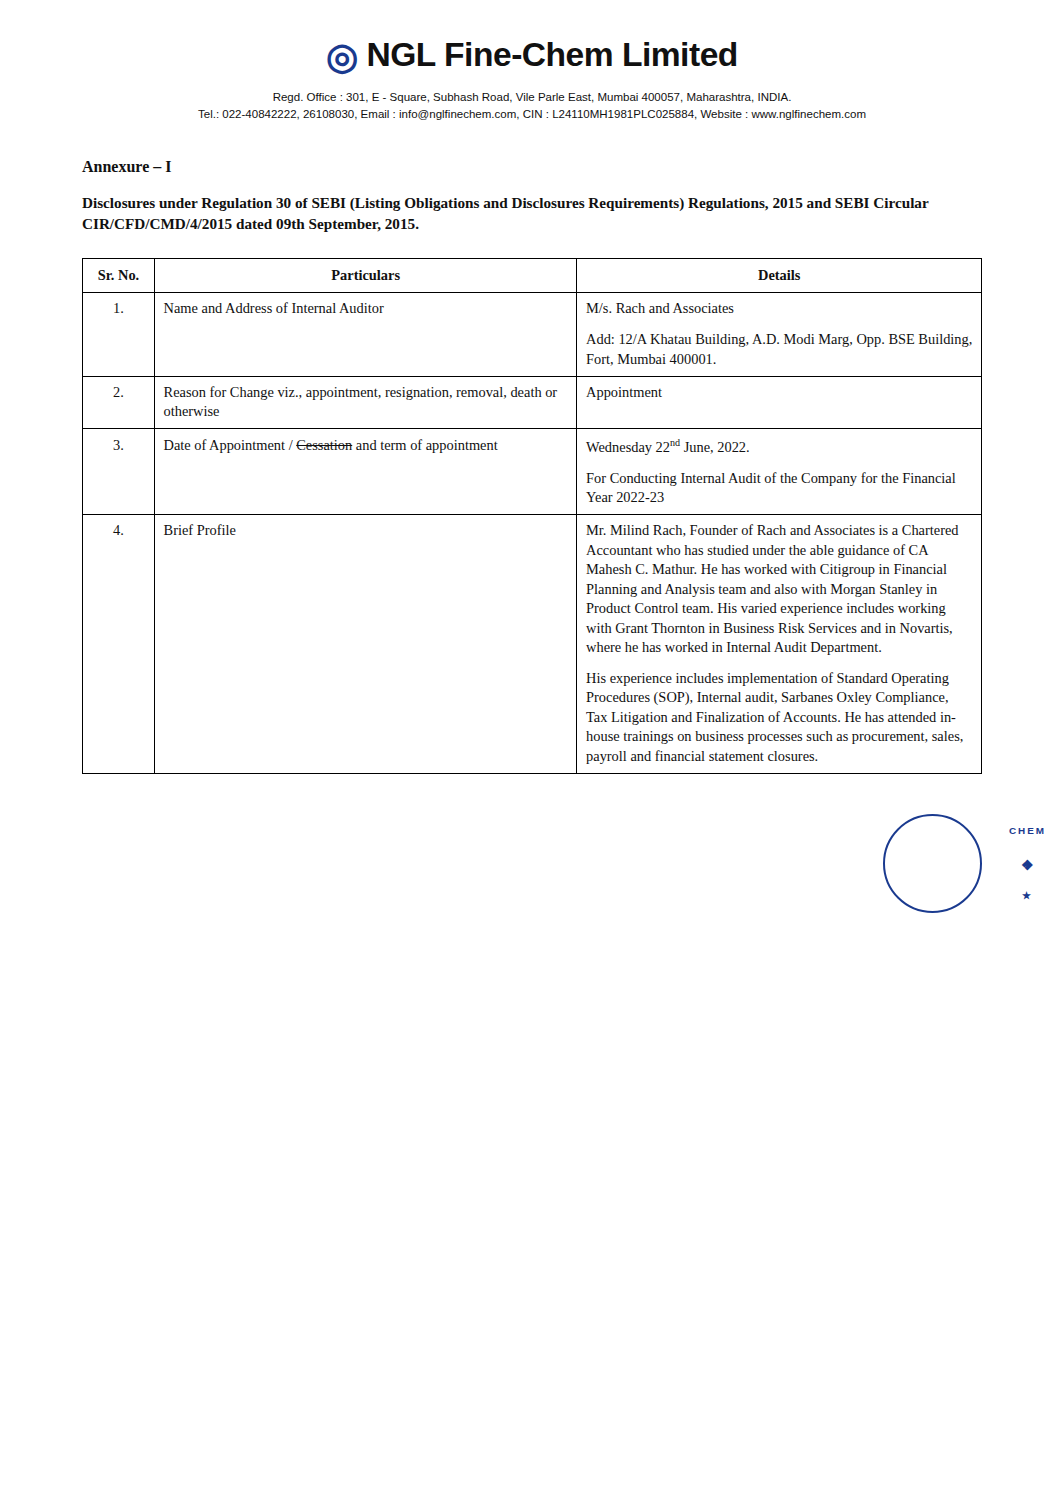◎ NGL Fine-Chem Limited
Regd. Office : 301, E - Square, Subhash Road, Vile Parle East, Mumbai 400057, Maharashtra, INDIA.
Tel.: 022-40842222, 26108030, Email : info@nglfinechem.com, CIN : L24110MH1981PLC025884, Website : www.nglfinechem.com
Annexure – I
Disclosures under Regulation 30 of SEBI (Listing Obligations and Disclosures Requirements) Regulations, 2015 and SEBI Circular CIR/CFD/CMD/4/2015 dated 09th September, 2015.
| Sr. No. | Particulars | Details |
| --- | --- | --- |
| 1. | Name and Address of Internal Auditor | M/s. Rach and Associates Add: 12/A Khatau Building, A.D. Modi Marg, Opp. BSE Building, Fort, Mumbai 400001. |
| 2. | Reason for Change viz., appointment, resignation, removal, death or otherwise | Appointment |
| 3. | Date of Appointment / Cessation and term of appointment | Wednesday 22 nd June, 2022. For Conducting Internal Audit of the Company for the Financial Year 2022-23 |
| 4. | Brief Profile | Mr. Milind Rach, Founder of Rach and Associates is a Chartered Accountant who has studied under the able guidance of CA Mahesh C. Mathur. He has worked with Citigroup in Financial Planning and Analysis team and also with Morgan Stanley in Product Control team. His varied experience includes working with Grant Thornton in Business Risk Services and in Novartis, where he has worked in Internal Audit Department. His experience includes implementation of Standard Operating Procedures (SOP), Internal audit, Sarbanes Oxley Compliance, Tax Litigation and Finalization of Accounts. He has attended in-house trainings on business processes such as procurement, sales, payroll and financial statement closures. |
CHEM ❖ ★